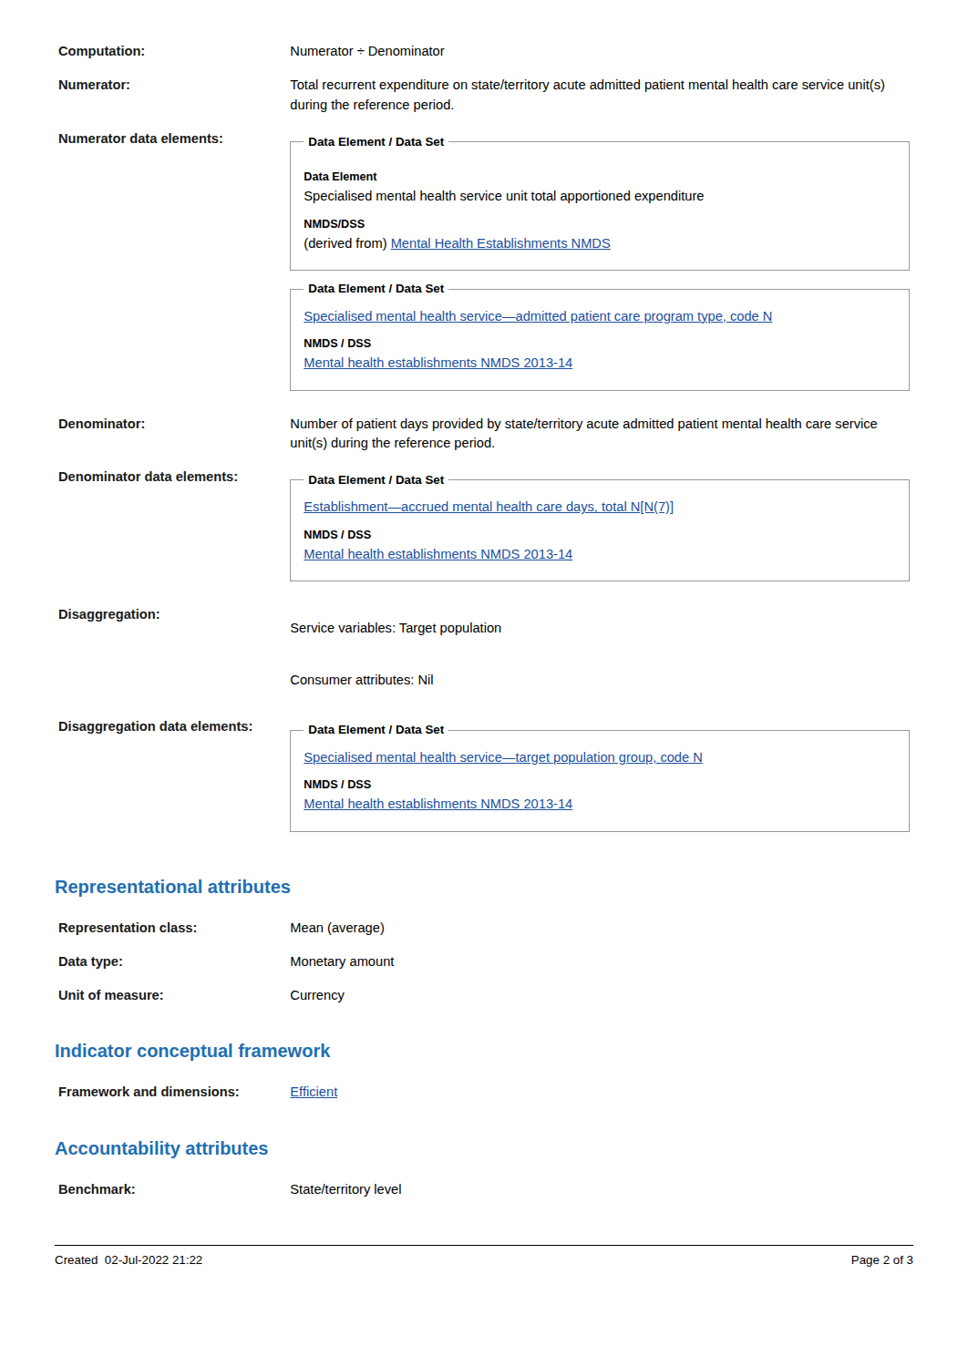| Computation: | Numerator ÷ Denominator |
| Numerator: | Total recurrent expenditure on state/territory acute admitted patient mental health care service unit(s) during the reference period. |
| Numerator data elements: | Data Element / Data Set Data Element Specialised mental health service unit total apportioned expenditure NMDS/DSS (derived from) Mental Health Establishments NMDS Data Element / Data Set Specialised mental health service—admitted patient care program type, code N NMDS / DSS Mental health establishments NMDS 2013-14 |
| Denominator: | Number of patient days provided by state/territory acute admitted patient mental health care service unit(s) during the reference period. |
| Denominator data elements: | Data Element / Data Set Establishment—accrued mental health care days, total N[N(7)] NMDS / DSS Mental health establishments NMDS 2013-14 |
| Disaggregation: | Service variables: Target population Consumer attributes: Nil |
| Disaggregation data elements: | Data Element / Data Set Specialised mental health service—target population group, code N NMDS / DSS Mental health establishments NMDS 2013-14 |
Representational attributes
| Representation class: | Mean (average) |
| Data type: | Monetary amount |
| Unit of measure: | Currency |
Indicator conceptual framework
| Framework and dimensions: | Efficient |
Accountability attributes
| Benchmark: | State/territory level |
Created 02-Jul-2022 21:22 Page 2 of 3